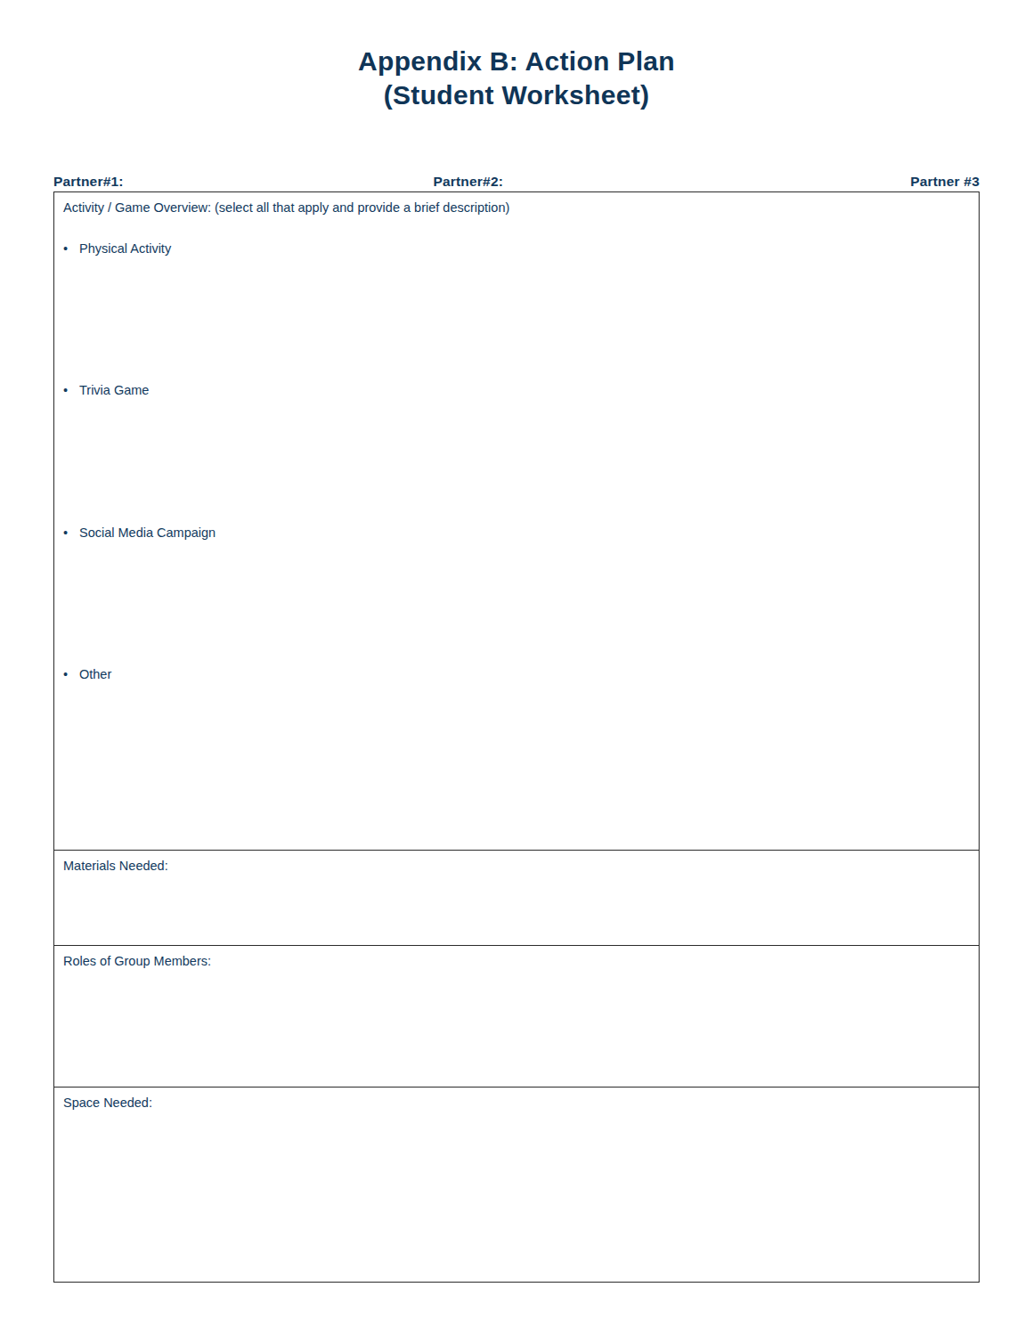Appendix B: Action Plan
(Student Worksheet)
Partner#1: Partner#2: Partner #3
| Activity / Game Overview: (select all that apply and provide a brief description) Physical Activity Trivia Game Social Media Campaign Other |
| Materials Needed: |
| Roles of Group Members: |
| Space Needed: |